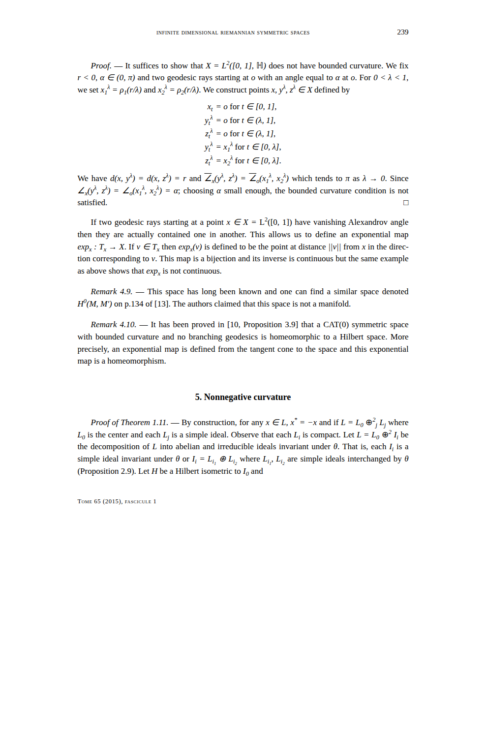infinite dimensional riemannian symmetric spaces 239
Proof. — It suffices to show that X = L2([0, 1], ℍ) does not have bounded curvature. We fix r < 0, α ∈ (0, π) and two geodesic rays starting at o with an angle equal to α at o. For 0 < λ < 1, we set x1λ = ρ1(r/λ) and x2λ = ρ2(r/λ). We construct points x, yλ, zλ ∈ X defined by
xt
= o for t ∈ [0, 1],
ytλ
= o for t ∈ (λ, 1],
ztλ
= o for t ∈ (λ, 1],
ytλ
= x1λ for t ∈ [0, λ],
ztλ
= x2λ for t ∈ [0, λ].
We have d(x, yλ) = d(x, zλ) = r and ∠x(yλ, zλ) = ∠o(x1λ, x2λ) which tends to π as λ → 0. Since ∠x(yλ, zλ) = ∠o(x1λ, x2λ) = α; choosing α small enough, the bounded curvature condition is not satisfied.□
If two geodesic rays starting at a point x ∈ X = L2([0, 1]) have vanishing Alexandrov angle then they are actually contained one in another. This allows us to define an exponential map expx : Tx → X. If v ∈ Tx then expx(v) is defined to be the point at distance ||v|| from x in the direction corresponding to v. This map is a bijection and its inverse is continuous but the same example as above shows that expx is not continuous.
Remark 4.9. — This space has long been known and one can find a similar space denoted H0(M, M′) on p.134 of [13]. The authors claimed that this space is not a manifold.
Remark 4.10. — It has been proved in [10, Proposition 3.9] that a CAT(0) symmetric space with bounded curvature and no branching geodesics is homeomorphic to a Hilbert space. More precisely, an exponential map is defined from the tangent cone to the space and this exponential map is a homeomorphism.
5. Nonnegative curvature
Proof of Theorem 1.11. — By construction, for any x ∈ L, x* = −x and if L = L0 ⊕2j Lj where L0 is the center and each Lj is a simple ideal. Observe that each Li is compact. Let L = L0 ⊕2 Ii be the decomposition of L into abelian and irreducible ideals invariant under θ. That is, each Ii is a simple ideal invariant under θ or Ii = Li1 ⊕ Li2 where Li1, Li2 are simple ideals interchanged by θ (Proposition 2.9). Let H be a Hilbert isometric to I0 and
Tome 65 (2015), fascicule 1